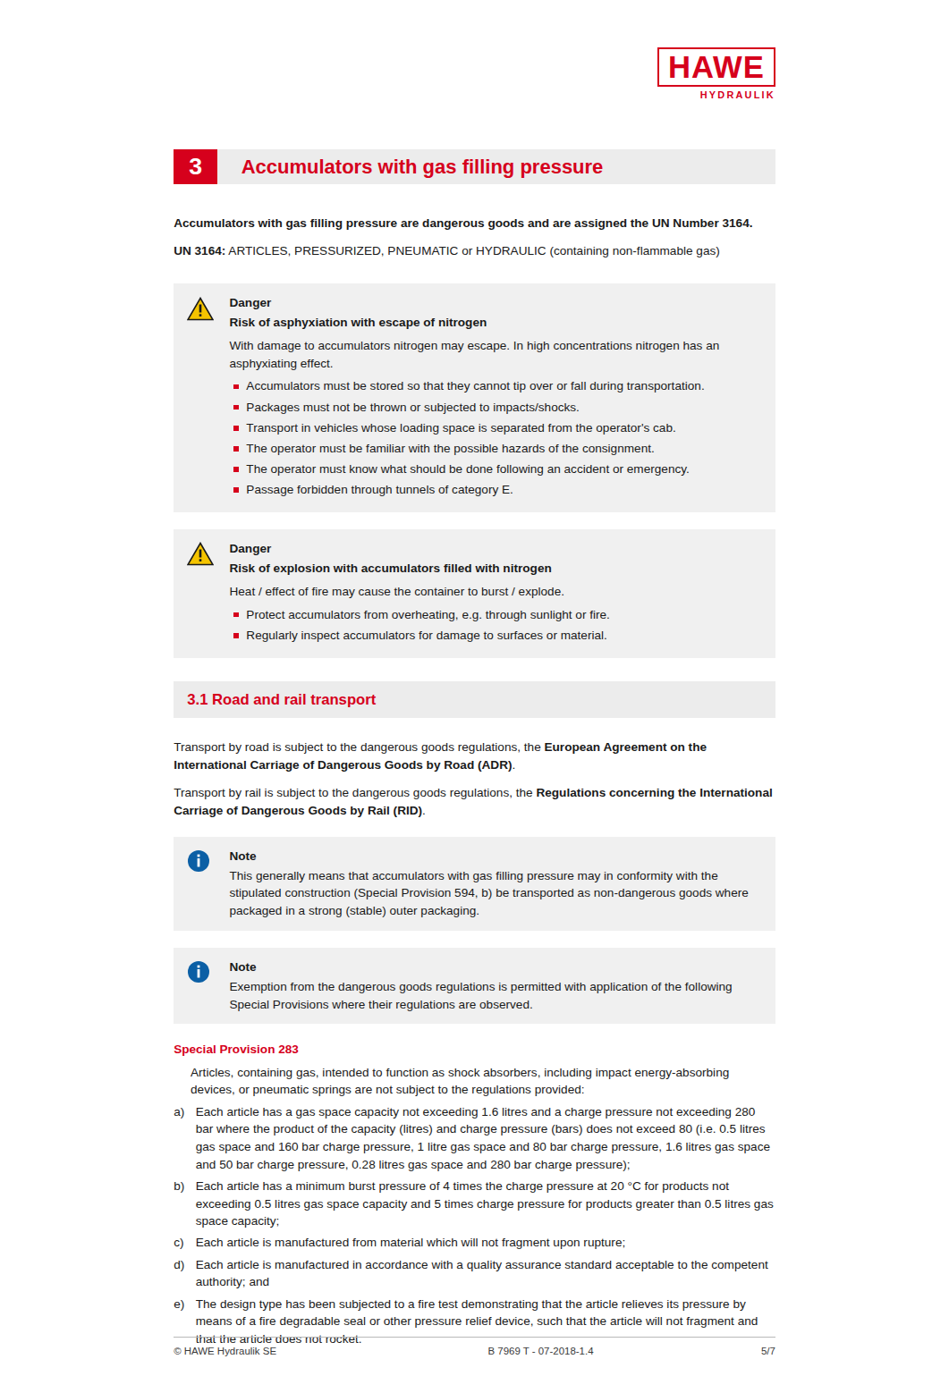HAWE
HYDRAULIK
3
Accumulators with gas filling pressure
Accumulators with gas filling pressure are dangerous goods and are assigned the UN Number 3164.
UN 3164: ARTICLES, PRESSURIZED, PNEUMATIC or HYDRAULIC (containing non-flammable gas)
Danger
Risk of asphyxiation with escape of nitrogen
With damage to accumulators nitrogen may escape. In high concentrations nitrogen has an asphyxiating effect.
Accumulators must be stored so that they cannot tip over or fall during transportation.
Packages must not be thrown or subjected to impacts/shocks.
Transport in vehicles whose loading space is separated from the operator's cab.
The operator must be familiar with the possible hazards of the consignment.
The operator must know what should be done following an accident or emergency.
Passage forbidden through tunnels of category E.
Danger
Risk of explosion with accumulators filled with nitrogen
Heat / effect of fire may cause the container to burst / explode.
Protect accumulators from overheating, e.g. through sunlight or fire.
Regularly inspect accumulators for damage to surfaces or material.
3.1 Road and rail transport
Transport by road is subject to the dangerous goods regulations, the European Agreement on the International Carriage of Dangerous Goods by Road (ADR).
Transport by rail is subject to the dangerous goods regulations, the Regulations concerning the International Carriage of Dangerous Goods by Rail (RID).
Note
This generally means that accumulators with gas filling pressure may in conformity with the stipulated construction (Special Provision 594, b) be transported as non-dangerous goods where packaged in a strong (stable) outer packaging.
Note
Exemption from the dangerous goods regulations is permitted with application of the following Special Provisions where their regulations are observed.
Special Provision 283
Articles, containing gas, intended to function as shock absorbers, including impact energy-absorbing devices, or pneumatic springs are not subject to the regulations provided:
Each article has a gas space capacity not exceeding 1.6 litres and a charge pressure not exceeding 280 bar where the product of the capacity (litres) and charge pressure (bars) does not exceed 80 (i.e. 0.5 litres gas space and 160 bar charge pressure, 1 litre gas space and 80 bar charge pressure, 1.6 litres gas space and 50 bar charge pressure, 0.28 litres gas space and 280 bar charge pressure);
Each article has a minimum burst pressure of 4 times the charge pressure at 20 °C for products not exceeding 0.5 litres gas space capacity and 5 times charge pressure for products greater than 0.5 litres gas space capacity;
Each article is manufactured from material which will not fragment upon rupture;
Each article is manufactured in accordance with a quality assurance standard acceptable to the competent authority; and
The design type has been subjected to a fire test demonstrating that the article relieves its pressure by means of a fire degradable seal or other pressure relief device, such that the article will not fragment and that the article does not rocket.
© HAWE Hydraulik SE
B 7969 T - 07-2018-1.4
5/7